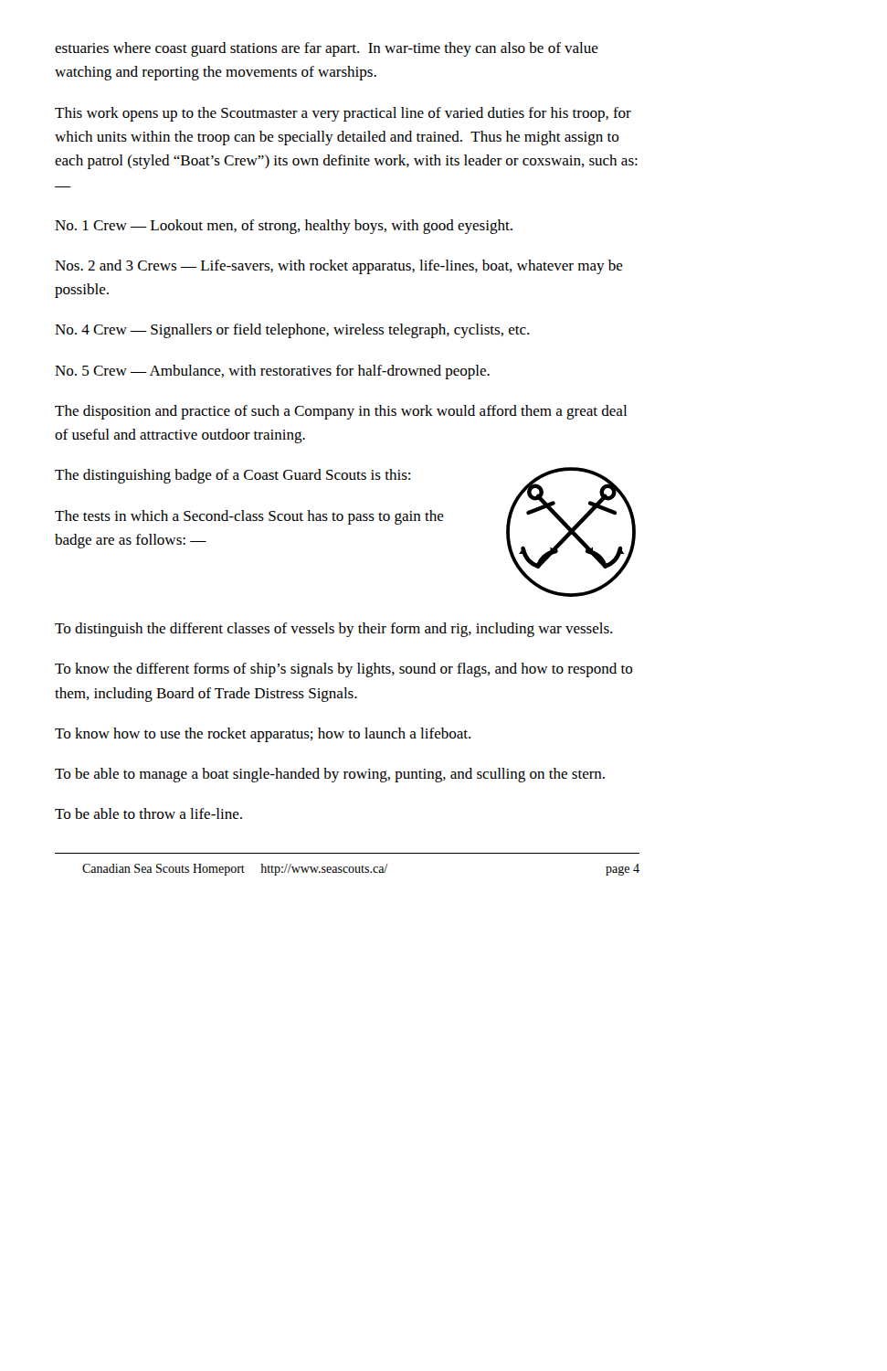estuaries where coast guard stations are far apart. In war-time they can also be of value watching and reporting the movements of warships.
This work opens up to the Scoutmaster a very practical line of varied duties for his troop, for which units within the troop can be specially detailed and trained. Thus he might assign to each patrol (styled “Boat’s Crew”) its own definite work, with its leader or coxswain, such as: —
No. 1 Crew — Lookout men, of strong, healthy boys, with good eyesight.
Nos. 2 and 3 Crews — Life-savers, with rocket apparatus, life-lines, boat, whatever may be possible.
No. 4 Crew — Signallers or field telephone, wireless telegraph, cyclists, etc.
No. 5 Crew — Ambulance, with restoratives for half-drowned people.
The disposition and practice of such a Company in this work would afford them a great deal of useful and attractive outdoor training.
The distinguishing badge of a Coast Guard Scouts is this:
The tests in which a Second-class Scout has to pass to gain the badge are as follows: —
To distinguish the different classes of vessels by their form and rig, including war vessels.
To know the different forms of ship’s signals by lights, sound or flags, and how to respond to them, including Board of Trade Distress Signals.
To know how to use the rocket apparatus; how to launch a lifeboat.
To be able to manage a boat single-handed by rowing, punting, and sculling on the stern.
To be able to throw a life-line.
Canadian Sea Scouts Homeport http://www.seascouts.ca/ page 4